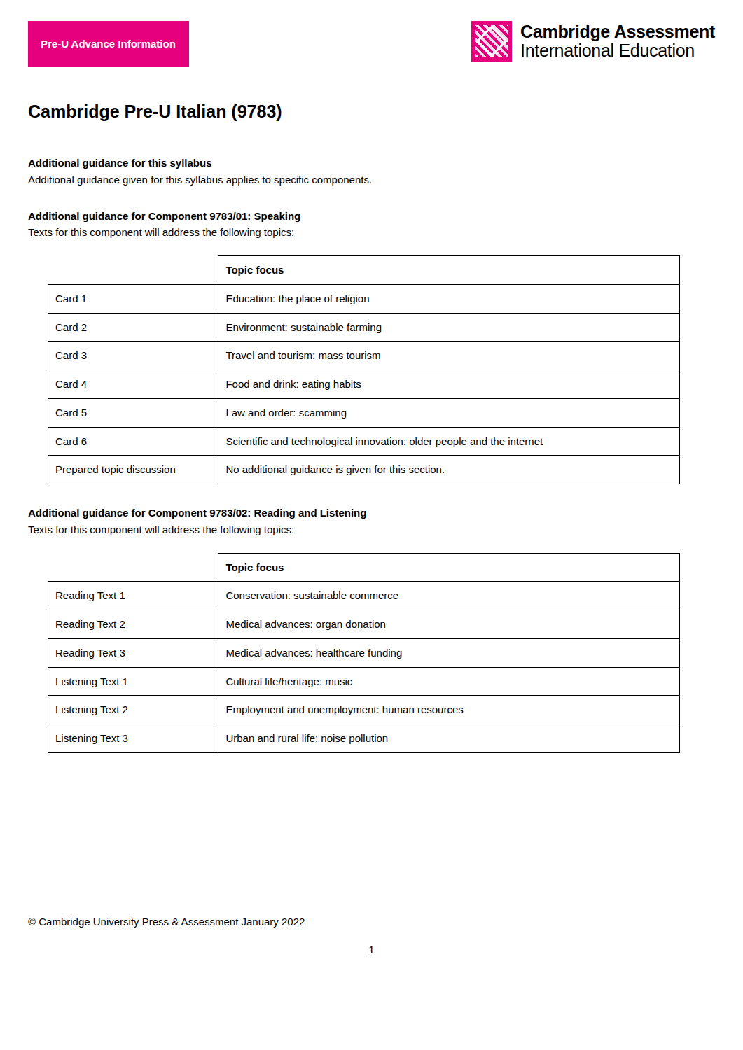Pre-U Advance Information
Cambridge Assessment
International Education
Cambridge Pre-U Italian (9783)
Additional guidance for this syllabus
Additional guidance given for this syllabus applies to specific components.
Additional guidance for Component 9783/01: Speaking
Texts for this component will address the following topics:
| | Topic focus |
| --- | --- |
| Card 1 | Education: the place of religion |
| Card 2 | Environment: sustainable farming |
| Card 3 | Travel and tourism: mass tourism |
| Card 4 | Food and drink: eating habits |
| Card 5 | Law and order: scamming |
| Card 6 | Scientific and technological innovation: older people and the internet |
| Prepared topic discussion | No additional guidance is given for this section. |
Additional guidance for Component 9783/02: Reading and Listening
Texts for this component will address the following topics:
| | Topic focus |
| --- | --- |
| Reading Text 1 | Conservation: sustainable commerce |
| Reading Text 2 | Medical advances: organ donation |
| Reading Text 3 | Medical advances: healthcare funding |
| Listening Text 1 | Cultural life/heritage: music |
| Listening Text 2 | Employment and unemployment: human resources |
| Listening Text 3 | Urban and rural life: noise pollution |
© Cambridge University Press & Assessment January 2022
1